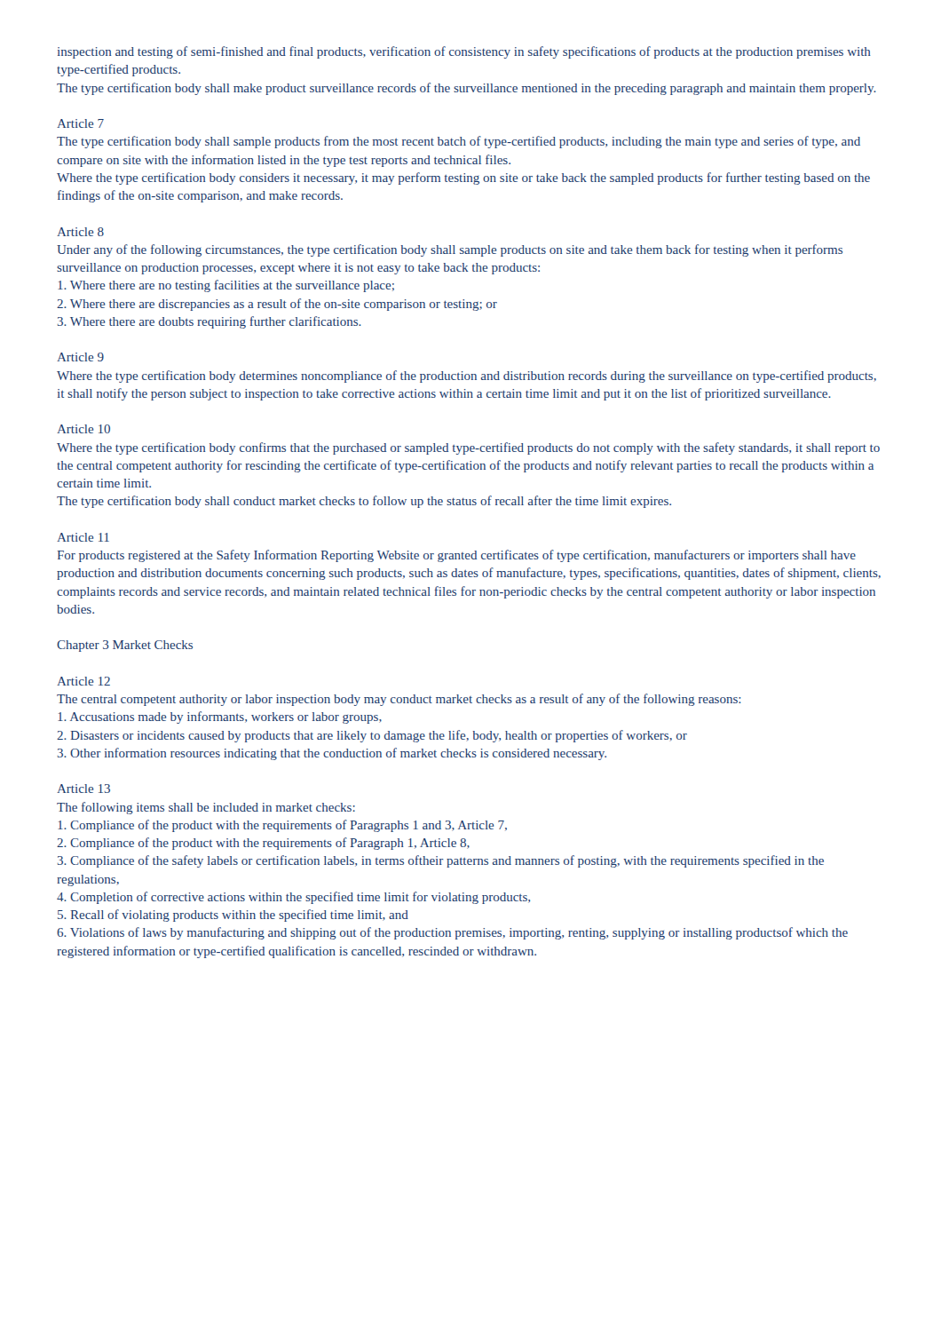inspection and testing of semi-finished and final products, verification of consistency in safety specifications of products at the production premises with type-certified products.
The type certification body shall make product surveillance records of the surveillance mentioned in the preceding paragraph and maintain them properly.
Article 7
The type certification body shall sample products from the most recent batch of type-certified products, including the main type and series of type, and compare on site with the information listed in the type test reports and technical files.
Where the type certification body considers it necessary, it may perform testing on site or take back the sampled products for further testing based on the findings of the on-site comparison, and make records.
Article 8
Under any of the following circumstances, the type certification body shall sample products on site and take them back for testing when it performs surveillance on production processes, except where it is not easy to take back the products:
1. Where there are no testing facilities at the surveillance place;
2. Where there are discrepancies as a result of the on-site comparison or testing; or
3. Where there are doubts requiring further clarifications.
Article 9
Where the type certification body determines noncompliance of the production and distribution records during the surveillance on type-certified products, it shall notify the person subject to inspection to take corrective actions within a certain time limit and put it on the list of prioritized surveillance.
Article 10
Where the type certification body confirms that the purchased or sampled type-certified products do not comply with the safety standards, it shall report to the central competent authority for rescinding the certificate of type-certification of the products and notify relevant parties to recall the products within a certain time limit.
The type certification body shall conduct market checks to follow up the status of recall after the time limit expires.
Article 11
For products registered at the Safety Information Reporting Website or granted certificates of type certification, manufacturers or importers shall have production and distribution documents concerning such products, such as dates of manufacture, types, specifications, quantities, dates of shipment, clients, complaints records and service records, and maintain related technical files for non-periodic checks by the central competent authority or labor inspection bodies.
Chapter 3 Market Checks
Article 12
The central competent authority or labor inspection body may conduct market checks as a result of any of the following reasons:
1. Accusations made by informants, workers or labor groups,
2. Disasters or incidents caused by products that are likely to damage the life, body, health or properties of workers, or
3. Other information resources indicating that the conduction of market checks is considered necessary.
Article 13
The following items shall be included in market checks:
1. Compliance of the product with the requirements of Paragraphs 1 and 3, Article 7,
2. Compliance of the product with the requirements of Paragraph 1, Article 8,
3. Compliance of the safety labels or certification labels, in terms oftheir patterns and manners of posting, with the requirements specified in the regulations,
4. Completion of corrective actions within the specified time limit for violating products,
5. Recall of violating products within the specified time limit, and
6. Violations of laws by manufacturing and shipping out of the production premises, importing, renting, supplying or installing productsof which the registered information or type-certified qualification is cancelled, rescinded or withdrawn.